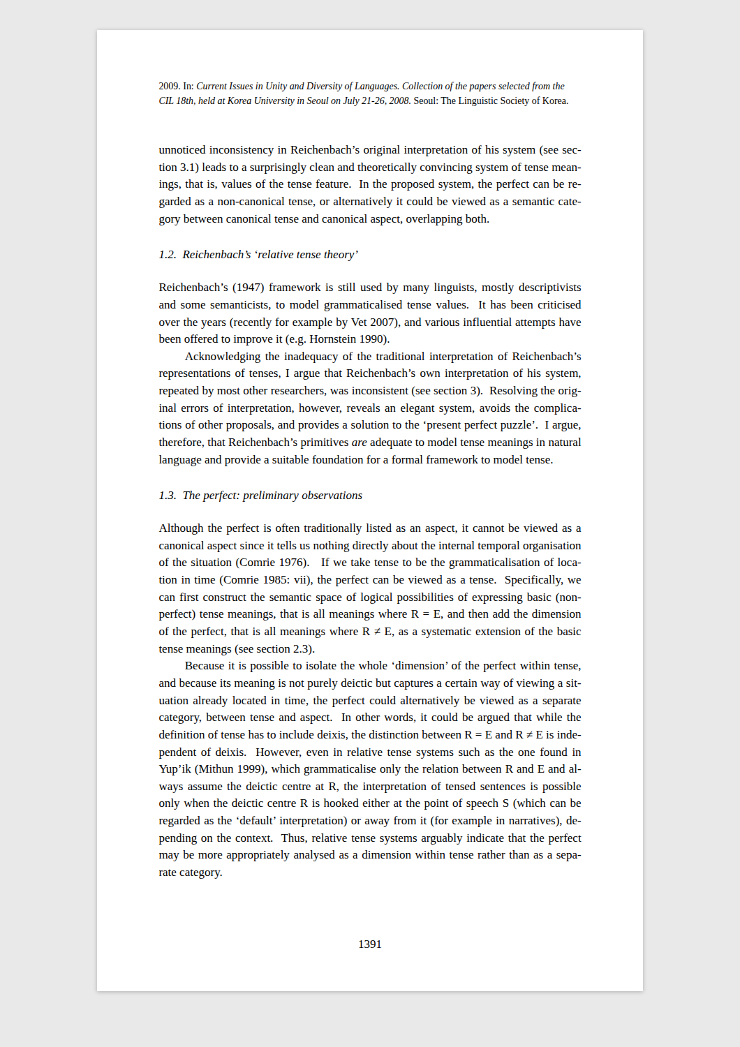2009. In: Current Issues in Unity and Diversity of Languages. Collection of the papers selected from the CIL 18th, held at Korea University in Seoul on July 21-26, 2008. Seoul: The Linguistic Society of Korea.
unnoticed inconsistency in Reichenbach’s original interpretation of his system (see section 3.1) leads to a surprisingly clean and theoretically convincing system of tense meanings, that is, values of the tense feature. In the proposed system, the perfect can be regarded as a non-canonical tense, or alternatively it could be viewed as a semantic category between canonical tense and canonical aspect, overlapping both.
1.2. Reichenbach’s ‘relative tense theory’
Reichenbach’s (1947) framework is still used by many linguists, mostly descriptivists and some semanticists, to model grammaticalised tense values. It has been criticised over the years (recently for example by Vet 2007), and various influential attempts have been offered to improve it (e.g. Hornstein 1990).
Acknowledging the inadequacy of the traditional interpretation of Reichenbach’s representations of tenses, I argue that Reichenbach’s own interpretation of his system, repeated by most other researchers, was inconsistent (see section 3). Resolving the original errors of interpretation, however, reveals an elegant system, avoids the complications of other proposals, and provides a solution to the ‘present perfect puzzle’. I argue, therefore, that Reichenbach’s primitives are adequate to model tense meanings in natural language and provide a suitable foundation for a formal framework to model tense.
1.3. The perfect: preliminary observations
Although the perfect is often traditionally listed as an aspect, it cannot be viewed as a canonical aspect since it tells us nothing directly about the internal temporal organisation of the situation (Comrie 1976). If we take tense to be the grammaticalisation of location in time (Comrie 1985: vii), the perfect can be viewed as a tense. Specifically, we can first construct the semantic space of logical possibilities of expressing basic (non-perfect) tense meanings, that is all meanings where R = E, and then add the dimension of the perfect, that is all meanings where R ≠ E, as a systematic extension of the basic tense meanings (see section 2.3).
Because it is possible to isolate the whole ‘dimension’ of the perfect within tense, and because its meaning is not purely deictic but captures a certain way of viewing a situation already located in time, the perfect could alternatively be viewed as a separate category, between tense and aspect. In other words, it could be argued that while the definition of tense has to include deixis, the distinction between R = E and R ≠ E is independent of deixis. However, even in relative tense systems such as the one found in Yup’ik (Mithun 1999), which grammaticalise only the relation between R and E and always assume the deictic centre at R, the interpretation of tensed sentences is possible only when the deictic centre R is hooked either at the point of speech S (which can be regarded as the ‘default’ interpretation) or away from it (for example in narratives), depending on the context. Thus, relative tense systems arguably indicate that the perfect may be more appropriately analysed as a dimension within tense rather than as a separate category.
1391